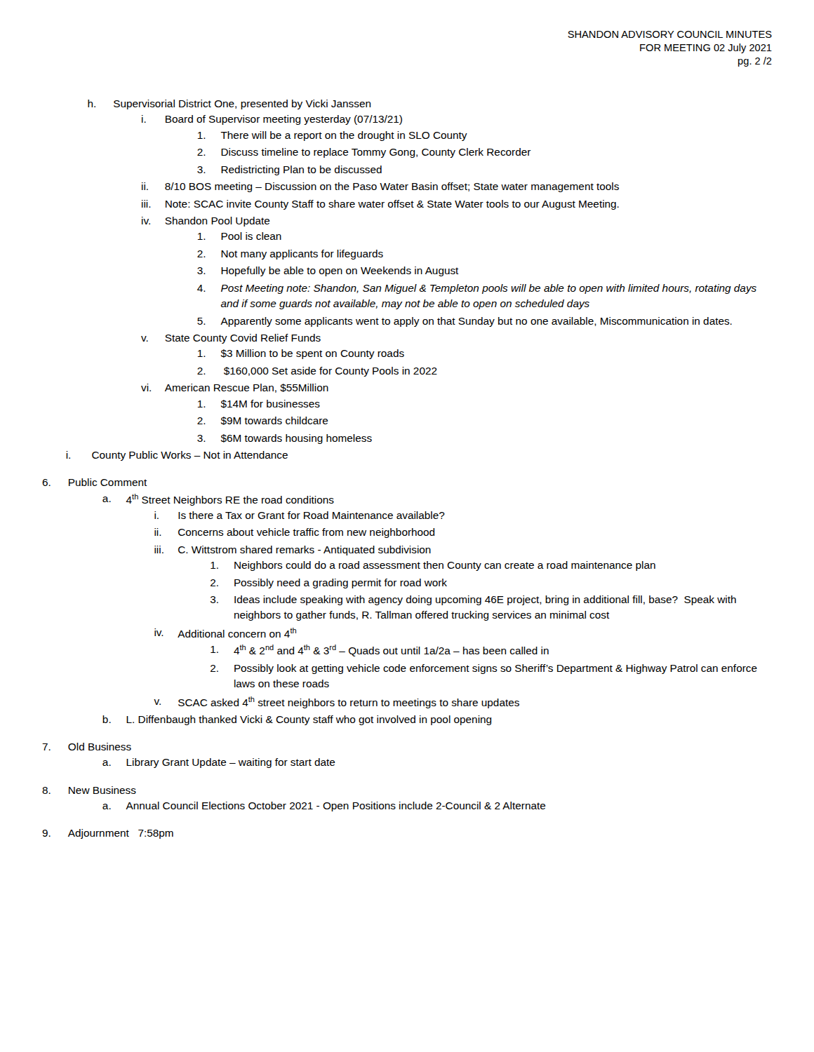SHANDON ADVISORY COUNCIL MINUTES
FOR MEETING 02 July 2021
pg. 2 /2
h. Supervisorial District One, presented by Vicki Janssen
i. Board of Supervisor meeting yesterday (07/13/21)
1. There will be a report on the drought in SLO County
2. Discuss timeline to replace Tommy Gong, County Clerk Recorder
3. Redistricting Plan to be discussed
ii. 8/10 BOS meeting – Discussion on the Paso Water Basin offset; State water management tools
iii. Note: SCAC invite County Staff to share water offset & State Water tools to our August Meeting.
iv. Shandon Pool Update
1. Pool is clean
2. Not many applicants for lifeguards
3. Hopefully be able to open on Weekends in August
4. Post Meeting note: Shandon, San Miguel & Templeton pools will be able to open with limited hours, rotating days and if some guards not available, may not be able to open on scheduled days
5. Apparently some applicants went to apply on that Sunday but no one available, Miscommunication in dates.
v. State County Covid Relief Funds
1.$3 Million to be spent on County roads
2. $160,000 Set aside for County Pools in 2022
vi. American Rescue Plan, $55Million
1.$14M for businesses
2.$9M towards childcare
3.$6M towards housing homeless
i. County Public Works – Not in Attendance
6. Public Comment
a. 4th Street Neighbors RE the road conditions
i. Is there a Tax or Grant for Road Maintenance available?
ii. Concerns about vehicle traffic from new neighborhood
iii. C. Wittstrom shared remarks - Antiquated subdivision
1. Neighbors could do a road assessment then County can create a road maintenance plan
2. Possibly need a grading permit for road work
3. Ideas include speaking with agency doing upcoming 46E project, bring in additional fill, base? Speak with neighbors to gather funds, R. Tallman offered trucking services an minimal cost
iv. Additional concern on 4th
1. 4th & 2nd and 4th & 3rd – Quads out until 1a/2a – has been called in
2. Possibly look at getting vehicle code enforcement signs so Sheriff’s Department & Highway Patrol can enforce laws on these roads
v. SCAC asked 4th street neighbors to return to meetings to share updates
b. L. Diffenbaugh thanked Vicki & County staff who got involved in pool opening
7. Old Business
a. Library Grant Update – waiting for start date
8. New Business
a. Annual Council Elections October 2021 - Open Positions include 2-Council & 2 Alternate
9. Adjournment 7:58pm